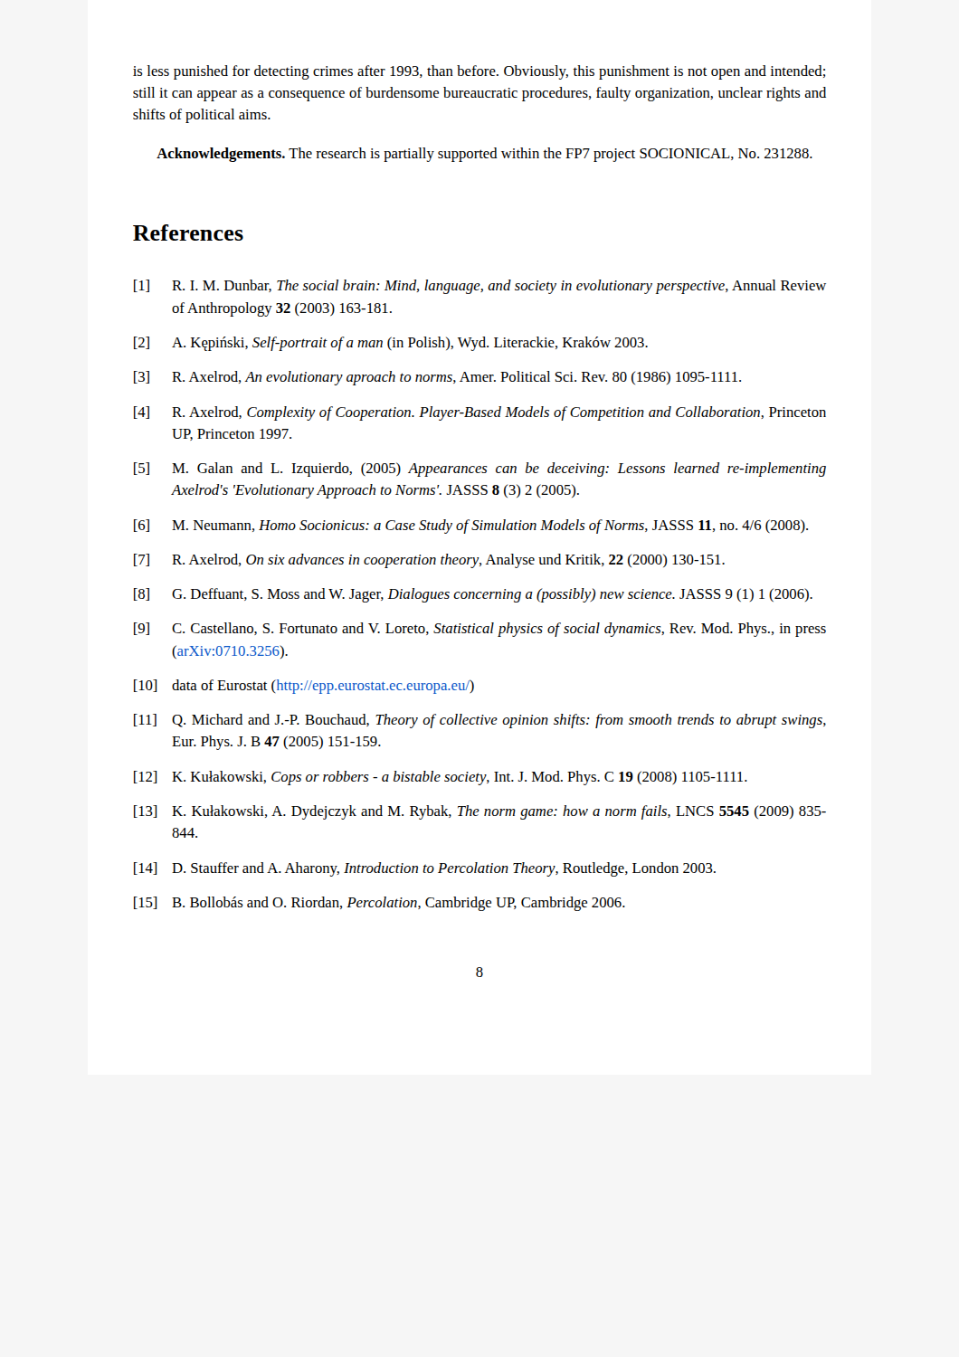is less punished for detecting crimes after 1993, than before. Obviously, this punishment is not open and intended; still it can appear as a consequence of burdensome bureaucratic procedures, faulty organization, unclear rights and shifts of political aims.
Acknowledgements. The research is partially supported within the FP7 project SOCIONICAL, No. 231288.
References
[1] R. I. M. Dunbar, The social brain: Mind, language, and society in evolutionary perspective, Annual Review of Anthropology 32 (2003) 163-181.
[2] A. Kępiński, Self-portrait of a man (in Polish), Wyd. Literackie, Kraków 2003.
[3] R. Axelrod, An evolutionary aproach to norms, Amer. Political Sci. Rev. 80 (1986) 1095-1111.
[4] R. Axelrod, Complexity of Cooperation. Player-Based Models of Competition and Collaboration, Princeton UP, Princeton 1997.
[5] M. Galan and L. Izquierdo, (2005) Appearances can be deceiving: Lessons learned re-implementing Axelrod's 'Evolutionary Approach to Norms'. JASSS 8 (3) 2 (2005).
[6] M. Neumann, Homo Socionicus: a Case Study of Simulation Models of Norms, JASSS 11, no. 4/6 (2008).
[7] R. Axelrod, On six advances in cooperation theory, Analyse und Kritik, 22 (2000) 130-151.
[8] G. Deffuant, S. Moss and W. Jager, Dialogues concerning a (possibly) new science. JASSS 9 (1) 1 (2006).
[9] C. Castellano, S. Fortunato and V. Loreto, Statistical physics of social dynamics, Rev. Mod. Phys., in press (arXiv:0710.3256).
[10] data of Eurostat (http://epp.eurostat.ec.europa.eu/)
[11] Q. Michard and J.-P. Bouchaud, Theory of collective opinion shifts: from smooth trends to abrupt swings, Eur. Phys. J. B 47 (2005) 151-159.
[12] K. Kułakowski, Cops or robbers - a bistable society, Int. J. Mod. Phys. C 19 (2008) 1105-1111.
[13] K. Kułakowski, A. Dydejczyk and M. Rybak, The norm game: how a norm fails, LNCS 5545 (2009) 835-844.
[14] D. Stauffer and A. Aharony, Introduction to Percolation Theory, Routledge, London 2003.
[15] B. Bollobás and O. Riordan, Percolation, Cambridge UP, Cambridge 2006.
8